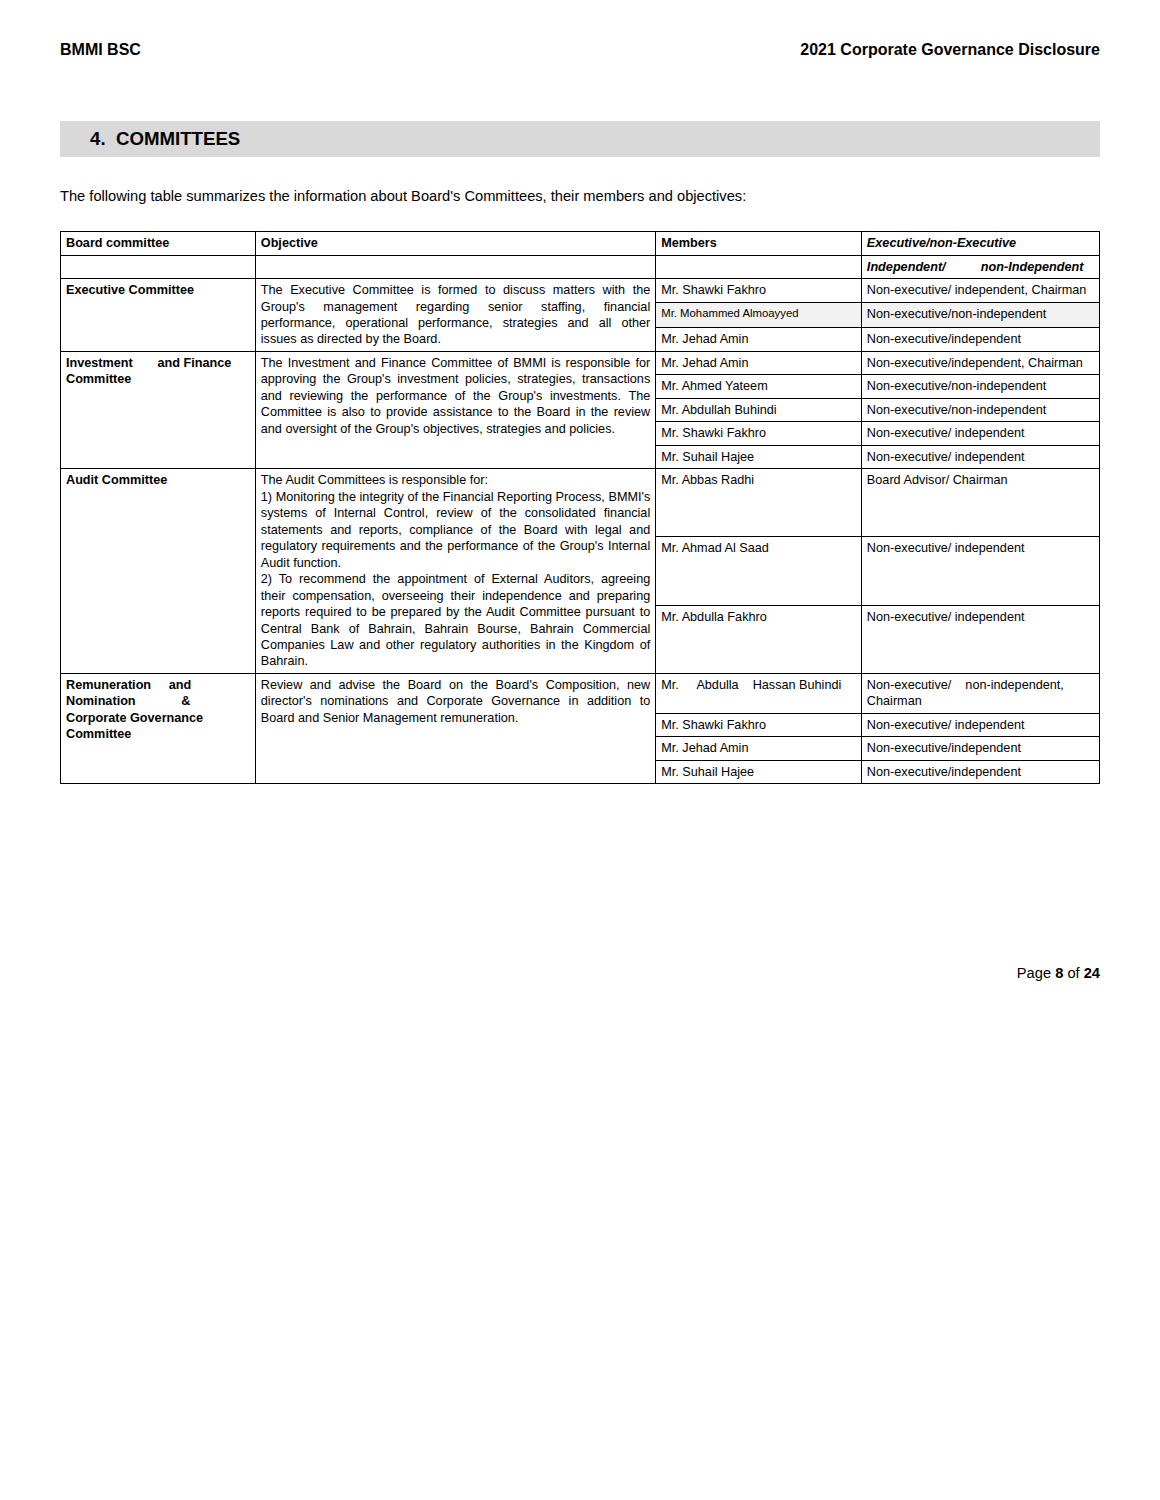BMMI BSC 2021 Corporate Governance Disclosure
4. COMMITTEES
The following table summarizes the information about Board's Committees, their members and objectives:
| Board committee | Objective | Members | Executive/non-Executive |
| --- | --- | --- | --- |
| | | | Independent/ non-Independent |
| Executive Committee | The Executive Committee is formed to discuss matters with the Group's management regarding senior staffing, financial performance, operational performance, strategies and all other issues as directed by the Board. | Mr. Shawki Fakhro | Non-executive/ independent, Chairman |
| Mr. Mohammed Almoayyed | Non-executive/non-independent |
| Mr. Jehad Amin | Non-executive/independent |
| Investment and Finance Committee | The Investment and Finance Committee of BMMI is responsible for approving the Group's investment policies, strategies, transactions and reviewing the performance of the Group's investments. The Committee is also to provide assistance to the Board in the review and oversight of the Group's objectives, strategies and policies. | Mr. Jehad Amin | Non-executive/independent, Chairman |
| Mr. Ahmed Yateem | Non-executive/non-independent |
| Mr. Abdullah Buhindi | Non-executive/non-independent |
| Mr. Shawki Fakhro | Non-executive/ independent |
| Mr. Suhail Hajee | Non-executive/ independent |
| Audit Committee | The Audit Committees is responsible for: 1) Monitoring the integrity of the Financial Reporting Process, BMMI's systems of Internal Control, review of the consolidated financial statements and reports, compliance of the Board with legal and regulatory requirements and the performance of the Group's Internal Audit function. 2) To recommend the appointment of External Auditors, agreeing their compensation, overseeing their independence and preparing reports required to be prepared by the Audit Committee pursuant to Central Bank of Bahrain, Bahrain Bourse, Bahrain Commercial Companies Law and other regulatory authorities in the Kingdom of Bahrain. | Mr. Abbas Radhi | Board Advisor/ Chairman |
| Mr. Ahmad Al Saad | Non-executive/ independent |
| Mr. Abdulla Fakhro | Non-executive/ independent |
| Remuneration and Nomination & Corporate Governance Committee | Review and advise the Board on the Board's Composition, new director's nominations and Corporate Governance in addition to Board and Senior Management remuneration. | Mr. Abdulla Hassan Buhindi | Non-executive/ non-independent, Chairman |
| Mr. Shawki Fakhro | Non-executive/ independent |
| Mr. Jehad Amin | Non-executive/independent |
| Mr. Suhail Hajee | Non-executive/independent |
Page 8 of 24